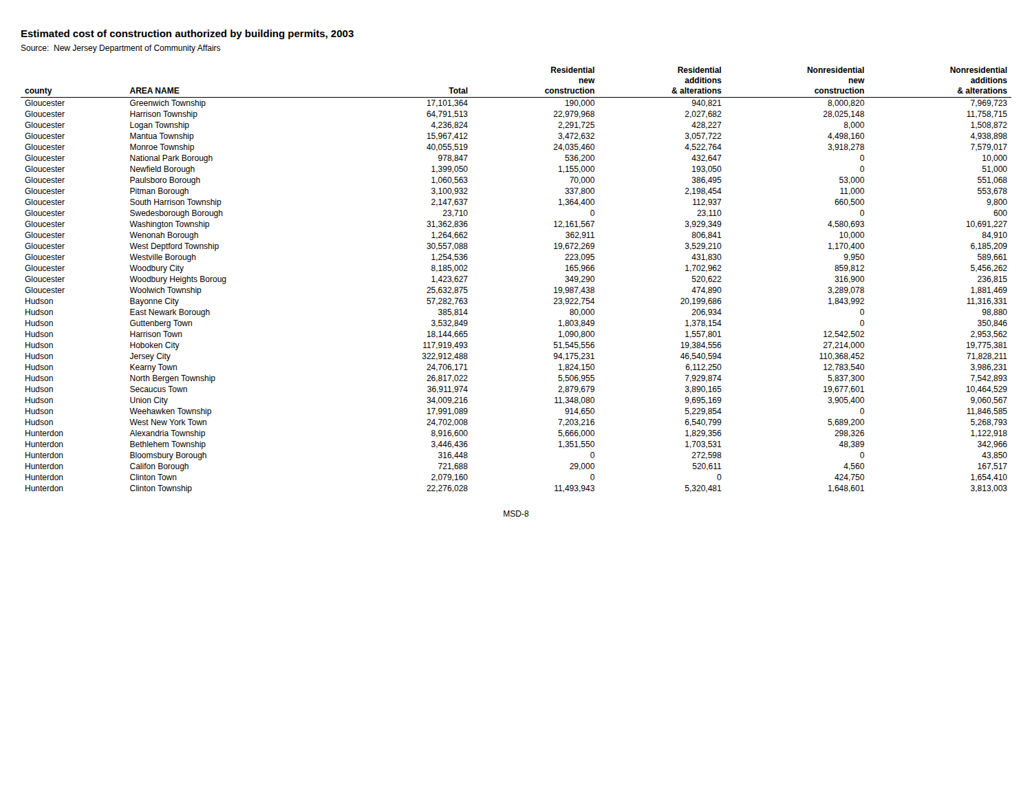Estimated cost of construction authorized by building permits, 2003
Source: New Jersey Department of Community Affairs
| | | | Residential | Residential | Nonresidential | Nonresidential |
| --- | --- | --- | --- | --- | --- | --- |
| | | | new | additions | new | additions |
| county | AREA NAME | Total | construction | & alterations | construction | & alterations |
| Gloucester | Greenwich Township | 17,101,364 | 190,000 | 940,821 | 8,000,820 | 7,969,723 |
| Gloucester | Harrison Township | 64,791,513 | 22,979,968 | 2,027,682 | 28,025,148 | 11,758,715 |
| Gloucester | Logan Township | 4,236,824 | 2,291,725 | 428,227 | 8,000 | 1,508,872 |
| Gloucester | Mantua Township | 15,967,412 | 3,472,632 | 3,057,722 | 4,498,160 | 4,938,898 |
| Gloucester | Monroe Township | 40,055,519 | 24,035,460 | 4,522,764 | 3,918,278 | 7,579,017 |
| Gloucester | National Park Borough | 978,847 | 536,200 | 432,647 | 0 | 10,000 |
| Gloucester | Newfield Borough | 1,399,050 | 1,155,000 | 193,050 | 0 | 51,000 |
| Gloucester | Paulsboro Borough | 1,060,563 | 70,000 | 386,495 | 53,000 | 551,068 |
| Gloucester | Pitman Borough | 3,100,932 | 337,800 | 2,198,454 | 11,000 | 553,678 |
| Gloucester | South Harrison Township | 2,147,637 | 1,364,400 | 112,937 | 660,500 | 9,800 |
| Gloucester | Swedesborough Borough | 23,710 | 0 | 23,110 | 0 | 600 |
| Gloucester | Washington Township | 31,362,836 | 12,161,567 | 3,929,349 | 4,580,693 | 10,691,227 |
| Gloucester | Wenonah Borough | 1,264,662 | 362,911 | 806,841 | 10,000 | 84,910 |
| Gloucester | West Deptford Township | 30,557,088 | 19,672,269 | 3,529,210 | 1,170,400 | 6,185,209 |
| Gloucester | Westville Borough | 1,254,536 | 223,095 | 431,830 | 9,950 | 589,661 |
| Gloucester | Woodbury City | 8,185,002 | 165,966 | 1,702,962 | 859,812 | 5,456,262 |
| Gloucester | Woodbury Heights Boroug | 1,423,627 | 349,290 | 520,622 | 316,900 | 236,815 |
| Gloucester | Woolwich Township | 25,632,875 | 19,987,438 | 474,890 | 3,289,078 | 1,881,469 |
| Hudson | Bayonne City | 57,282,763 | 23,922,754 | 20,199,686 | 1,843,992 | 11,316,331 |
| Hudson | East Newark Borough | 385,814 | 80,000 | 206,934 | 0 | 98,880 |
| Hudson | Guttenberg Town | 3,532,849 | 1,803,849 | 1,378,154 | 0 | 350,846 |
| Hudson | Harrison Town | 18,144,665 | 1,090,800 | 1,557,801 | 12,542,502 | 2,953,562 |
| Hudson | Hoboken City | 117,919,493 | 51,545,556 | 19,384,556 | 27,214,000 | 19,775,381 |
| Hudson | Jersey City | 322,912,488 | 94,175,231 | 46,540,594 | 110,368,452 | 71,828,211 |
| Hudson | Kearny Town | 24,706,171 | 1,824,150 | 6,112,250 | 12,783,540 | 3,986,231 |
| Hudson | North Bergen Township | 26,817,022 | 5,506,955 | 7,929,874 | 5,837,300 | 7,542,893 |
| Hudson | Secaucus Town | 36,911,974 | 2,879,679 | 3,890,165 | 19,677,601 | 10,464,529 |
| Hudson | Union City | 34,009,216 | 11,348,080 | 9,695,169 | 3,905,400 | 9,060,567 |
| Hudson | Weehawken Township | 17,991,089 | 914,650 | 5,229,854 | 0 | 11,846,585 |
| Hudson | West New York Town | 24,702,008 | 7,203,216 | 6,540,799 | 5,689,200 | 5,268,793 |
| Hunterdon | Alexandria Township | 8,916,600 | 5,666,000 | 1,829,356 | 298,326 | 1,122,918 |
| Hunterdon | Bethlehem Township | 3,446,436 | 1,351,550 | 1,703,531 | 48,389 | 342,966 |
| Hunterdon | Bloomsbury Borough | 316,448 | 0 | 272,598 | 0 | 43,850 |
| Hunterdon | Califon Borough | 721,688 | 29,000 | 520,611 | 4,560 | 167,517 |
| Hunterdon | Clinton Town | 2,079,160 | 0 | 0 | 424,750 | 1,654,410 |
| Hunterdon | Clinton Township | 22,276,028 | 11,493,943 | 5,320,481 | 1,648,601 | 3,813,003 |
| MSD-8 |